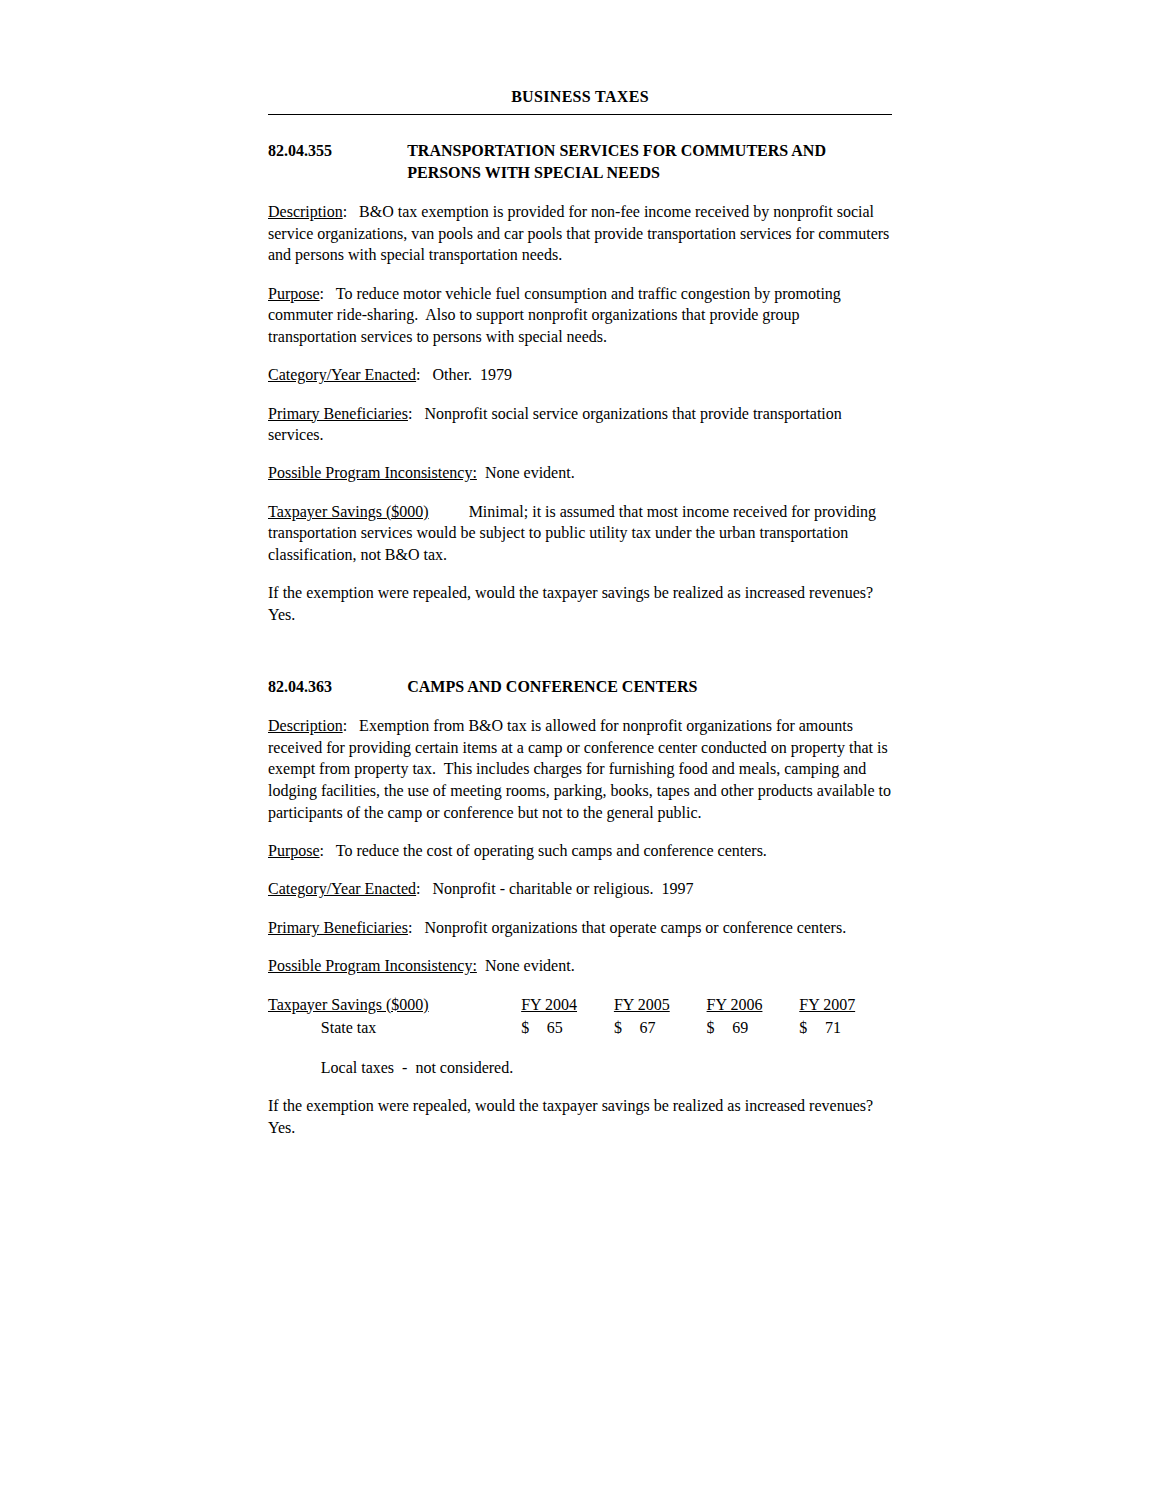BUSINESS TAXES
82.04.355 TRANSPORTATION SERVICES FOR COMMUTERS AND PERSONS WITH SPECIAL NEEDS
Description: B&O tax exemption is provided for non-fee income received by nonprofit social service organizations, van pools and car pools that provide transportation services for commuters and persons with special transportation needs.
Purpose: To reduce motor vehicle fuel consumption and traffic congestion by promoting commuter ride-sharing. Also to support nonprofit organizations that provide group transportation services to persons with special needs.
Category/Year Enacted: Other. 1979
Primary Beneficiaries: Nonprofit social service organizations that provide transportation services.
Possible Program Inconsistency: None evident.
Taxpayer Savings ($000) Minimal; it is assumed that most income received for providing transportation services would be subject to public utility tax under the urban transportation classification, not B&O tax.
If the exemption were repealed, would the taxpayer savings be realized as increased revenues? Yes.
82.04.363 CAMPS AND CONFERENCE CENTERS
Description: Exemption from B&O tax is allowed for nonprofit organizations for amounts received for providing certain items at a camp or conference center conducted on property that is exempt from property tax. This includes charges for furnishing food and meals, camping and lodging facilities, the use of meeting rooms, parking, books, tapes and other products available to participants of the camp or conference but not to the general public.
Purpose: To reduce the cost of operating such camps and conference centers.
Category/Year Enacted: Nonprofit - charitable or religious. 1997
Primary Beneficiaries: Nonprofit organizations that operate camps or conference centers.
Possible Program Inconsistency: None evident.
| Taxpayer Savings ($000) | FY 2004 | FY 2005 | FY 2006 | FY 2007 |
| State tax | $ 65 | $ 67 | $ 69 | $ 71 |
Local taxes - not considered.
If the exemption were repealed, would the taxpayer savings be realized as increased revenues? Yes.